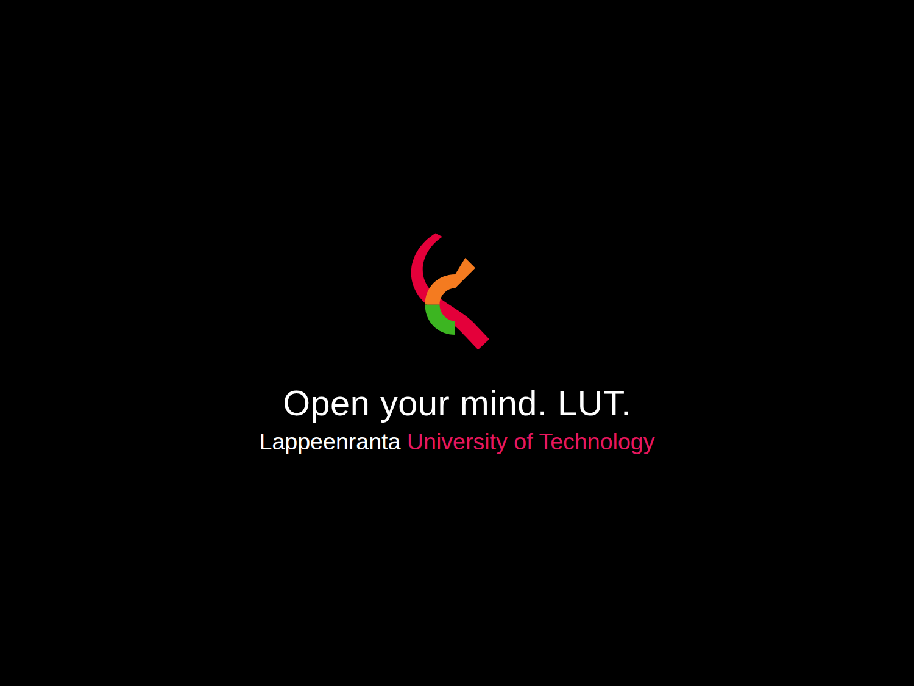Lappeenranta University of Technology ampersand logo
Open your mind. LUT.
Lappeenranta University of Technology